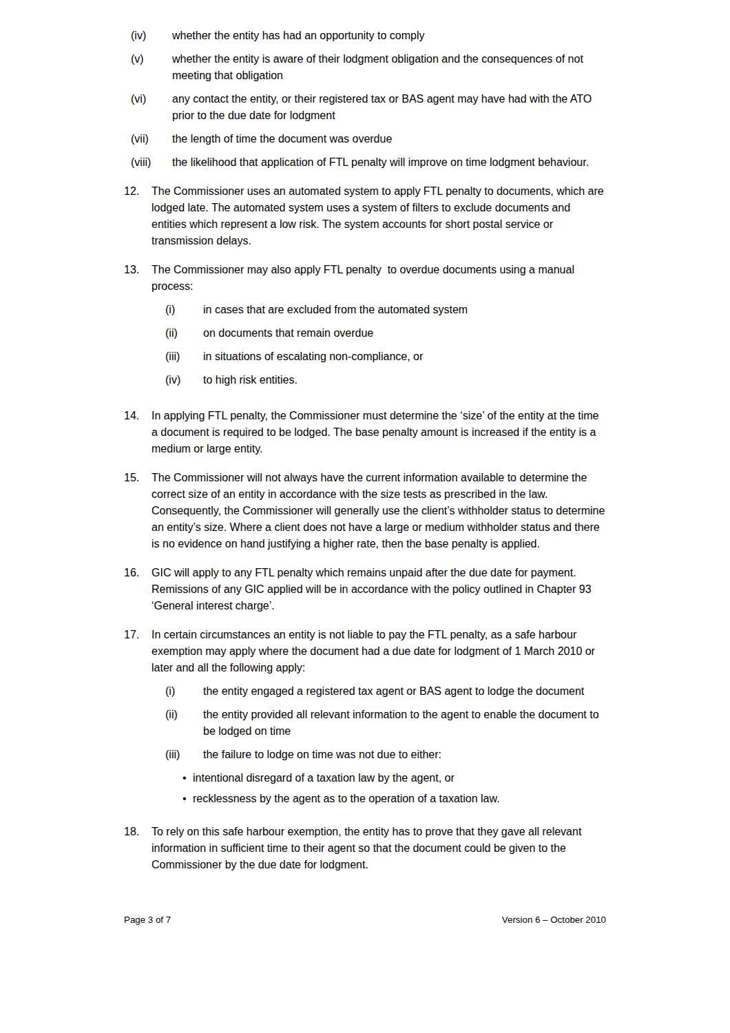(iv) whether the entity has had an opportunity to comply
(v) whether the entity is aware of their lodgment obligation and the consequences of not meeting that obligation
(vi) any contact the entity, or their registered tax or BAS agent may have had with the ATO prior to the due date for lodgment
(vii) the length of time the document was overdue
(viii) the likelihood that application of FTL penalty will improve on time lodgment behaviour.
12.
The Commissioner uses an automated system to apply FTL penalty to documents, which are lodged late. The automated system uses a system of filters to exclude documents and entities which represent a low risk. The system accounts for short postal service or transmission delays.
13.
The Commissioner may also apply FTL penalty to overdue documents using a manual process:
(i) in cases that are excluded from the automated system
(ii) on documents that remain overdue
(iii) in situations of escalating non-compliance, or
(iv) to high risk entities.
14.
In applying FTL penalty, the Commissioner must determine the ‘size’ of the entity at the time a document is required to be lodged. The base penalty amount is increased if the entity is a medium or large entity.
15.
The Commissioner will not always have the current information available to determine the correct size of an entity in accordance with the size tests as prescribed in the law. Consequently, the Commissioner will generally use the client’s withholder status to determine an entity’s size. Where a client does not have a large or medium withholder status and there is no evidence on hand justifying a higher rate, then the base penalty is applied.
16.
GIC will apply to any FTL penalty which remains unpaid after the due date for payment. Remissions of any GIC applied will be in accordance with the policy outlined in Chapter 93 ‘General interest charge’.
17.
In certain circumstances an entity is not liable to pay the FTL penalty, as a safe harbour exemption may apply where the document had a due date for lodgment of 1 March 2010 or later and all the following apply:
(i) the entity engaged a registered tax agent or BAS agent to lodge the document
(ii) the entity provided all relevant information to the agent to enable the document to be lodged on time
(iii) the failure to lodge on time was not due to either:
intentional disregard of a taxation law by the agent, or
recklessness by the agent as to the operation of a taxation law.
18.
To rely on this safe harbour exemption, the entity has to prove that they gave all relevant information in sufficient time to their agent so that the document could be given to the Commissioner by the due date for lodgment.
Page 3 of 7 Version 6 – October 2010